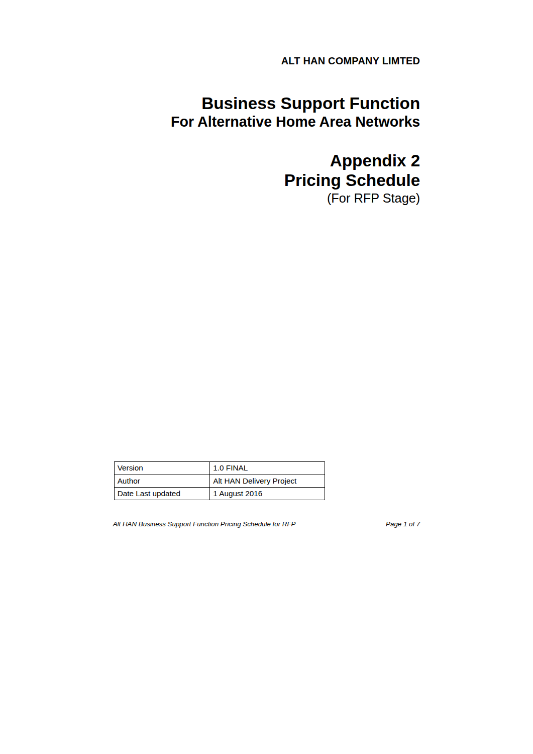ALT HAN COMPANY LIMTED
Business Support Function For Alternative Home Area Networks
Appendix 2 Pricing Schedule (For RFP Stage)
| Version | 1.0 FINAL |
| Author | Alt HAN Delivery Project |
| Date Last updated | 1 August 2016 |
Alt HAN Business Support Function Pricing Schedule for RFP Page 1 of 7